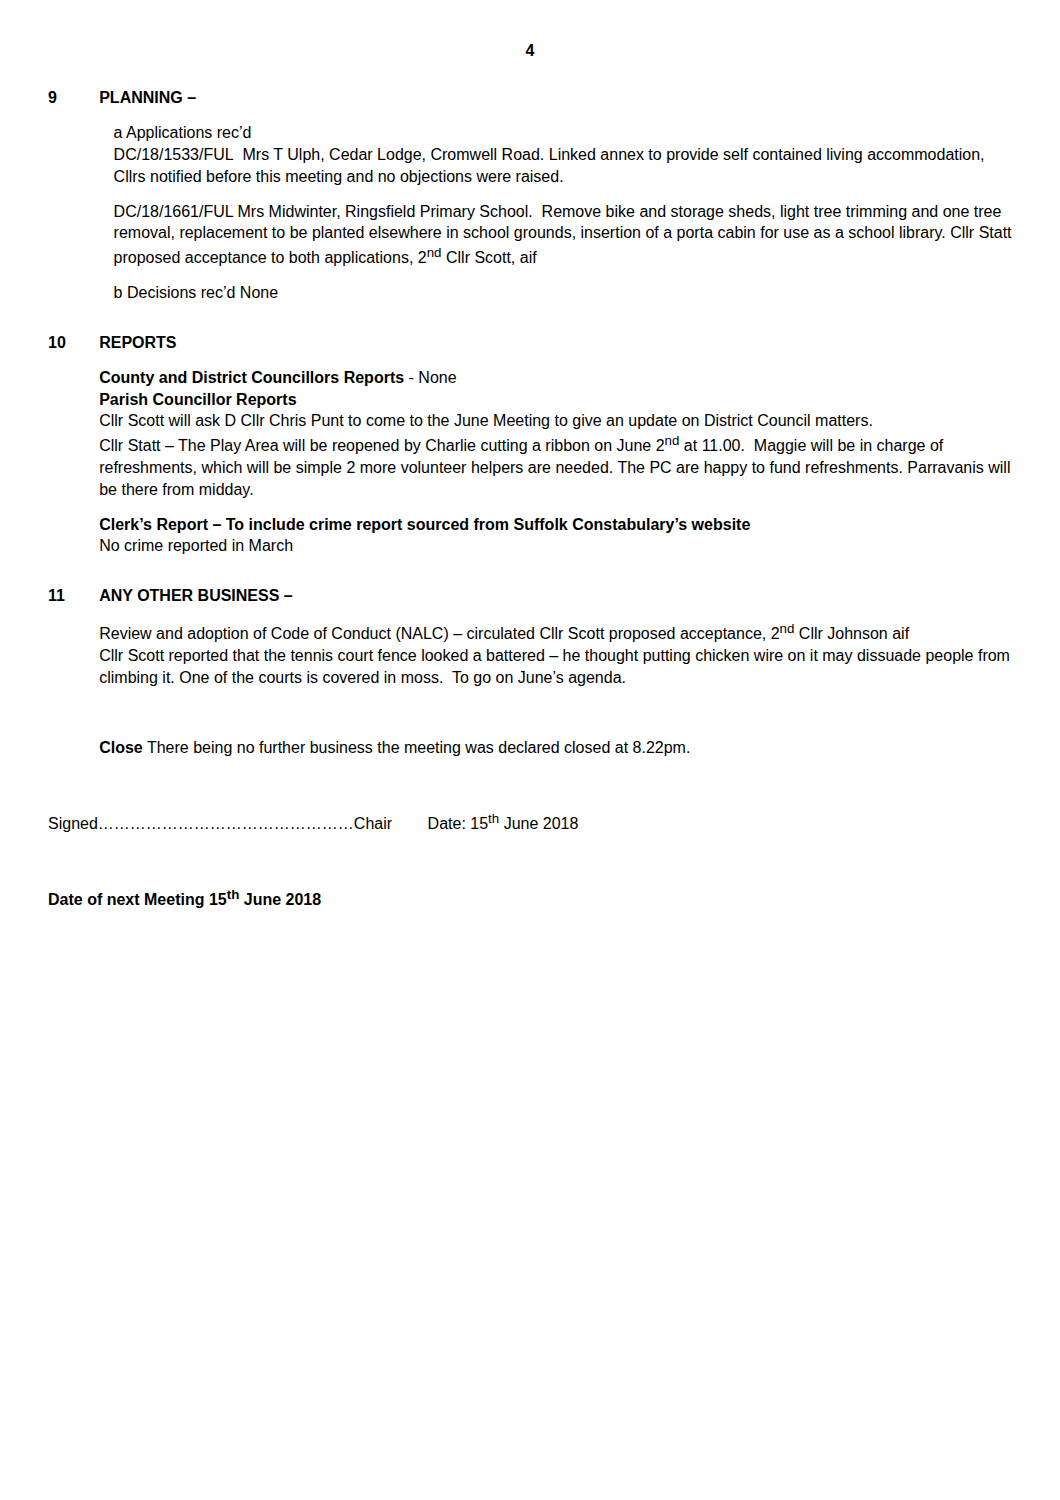4
9
PLANNING –
a Applications rec’d
DC/18/1533/FUL Mrs T Ulph, Cedar Lodge, Cromwell Road. Linked annex to provide self contained living accommodation, Cllrs notified before this meeting and no objections were raised.
DC/18/1661/FUL Mrs Midwinter, Ringsfield Primary School. Remove bike and storage sheds, light tree trimming and one tree removal, replacement to be planted elsewhere in school grounds, insertion of a porta cabin for use as a school library. Cllr Statt proposed acceptance to both applications, 2nd Cllr Scott, aif
b Decisions rec’d None
10
REPORTS
County and District Councillors Reports - None
Parish Councillor Reports
Cllr Scott will ask D Cllr Chris Punt to come to the June Meeting to give an update on District Council matters.
Cllr Statt – The Play Area will be reopened by Charlie cutting a ribbon on June 2nd at 11.00. Maggie will be in charge of refreshments, which will be simple 2 more volunteer helpers are needed. The PC are happy to fund refreshments. Parravanis will be there from midday.
Clerk’s Report – To include crime report sourced from Suffolk Constabulary’s website
No crime reported in March
11
ANY OTHER BUSINESS –
Review and adoption of Code of Conduct (NALC) – circulated Cllr Scott proposed acceptance, 2nd Cllr Johnson aif
Cllr Scott reported that the tennis court fence looked a battered – he thought putting chicken wire on it may dissuade people from climbing it. One of the courts is covered in moss. To go on June’s agenda.
Close There being no further business the meeting was declared closed at 8.22pm.
Signed…………………………………………Chair Date: 15th June 2018
Date of next Meeting 15th June 2018